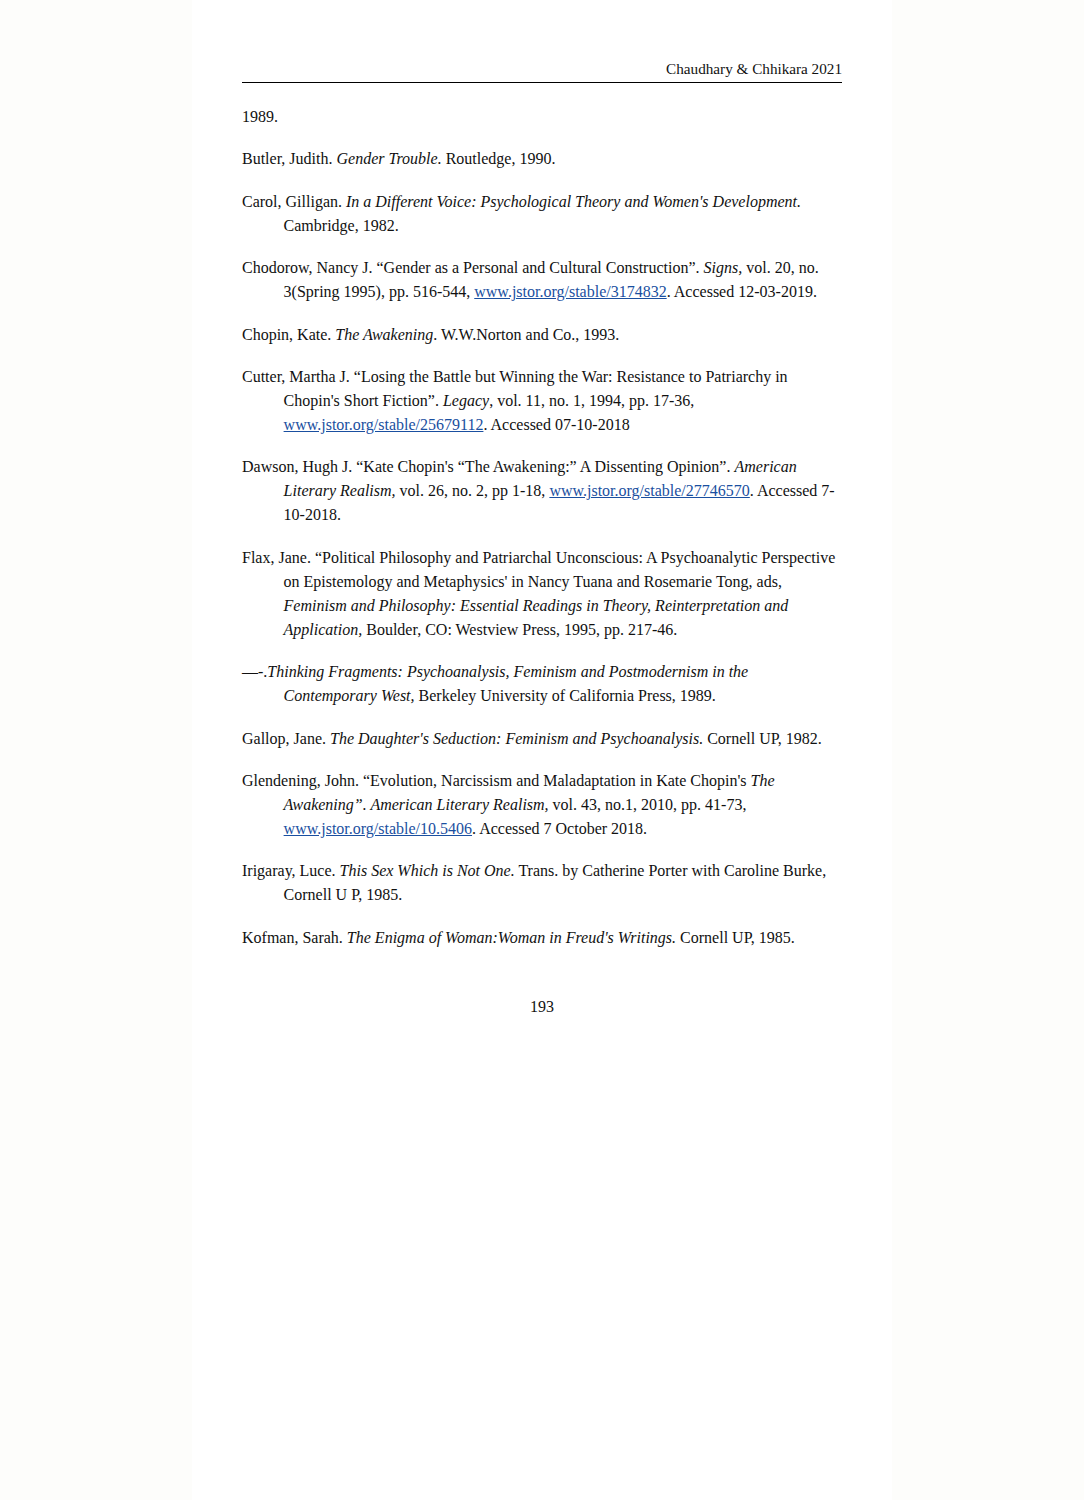Chaudhary & Chhikara 2021
1989.
Butler, Judith. Gender Trouble. Routledge, 1990.
Carol, Gilligan. In a Different Voice: Psychological Theory and Women's Development. Cambridge, 1982.
Chodorow, Nancy J. “Gender as a Personal and Cultural Construction”. Signs, vol. 20, no. 3(Spring 1995), pp. 516-544, www.jstor.org/stable/3174832. Accessed 12-03-2019.
Chopin, Kate. The Awakening. W.W.Norton and Co., 1993.
Cutter, Martha J. “Losing the Battle but Winning the War: Resistance to Patriarchy in Chopin's Short Fiction”. Legacy, vol. 11, no. 1, 1994, pp. 17-36, www.jstor.org/stable/25679112. Accessed 07-10-2018
Dawson, Hugh J. “Kate Chopin's “The Awakening:” A Dissenting Opinion”. American Literary Realism, vol. 26, no. 2, pp 1-18, www.jstor.org/stable/27746570. Accessed 7-10-2018.
Flax, Jane. “Political Philosophy and Patriarchal Unconscious: A Psychoanalytic Perspective on Epistemology and Metaphysics' in Nancy Tuana and Rosemarie Tong, ads, Feminism and Philosophy: Essential Readings in Theory, Reinterpretation and Application, Boulder, CO: Westview Press, 1995, pp. 217-46.
—-.Thinking Fragments: Psychoanalysis, Feminism and Postmodernism in the Contemporary West, Berkeley University of California Press, 1989.
Gallop, Jane. The Daughter's Seduction: Feminism and Psychoanalysis. Cornell UP, 1982.
Glendening, John. “Evolution, Narcissism and Maladaptation in Kate Chopin's The Awakening”. American Literary Realism, vol. 43, no.1, 2010, pp. 41-73, www.jstor.org/stable/10.5406. Accessed 7 October 2018.
Irigaray, Luce. This Sex Which is Not One. Trans. by Catherine Porter with Caroline Burke, Cornell U P, 1985.
Kofman, Sarah. The Enigma of Woman:Woman in Freud's Writings. Cornell UP, 1985.
193